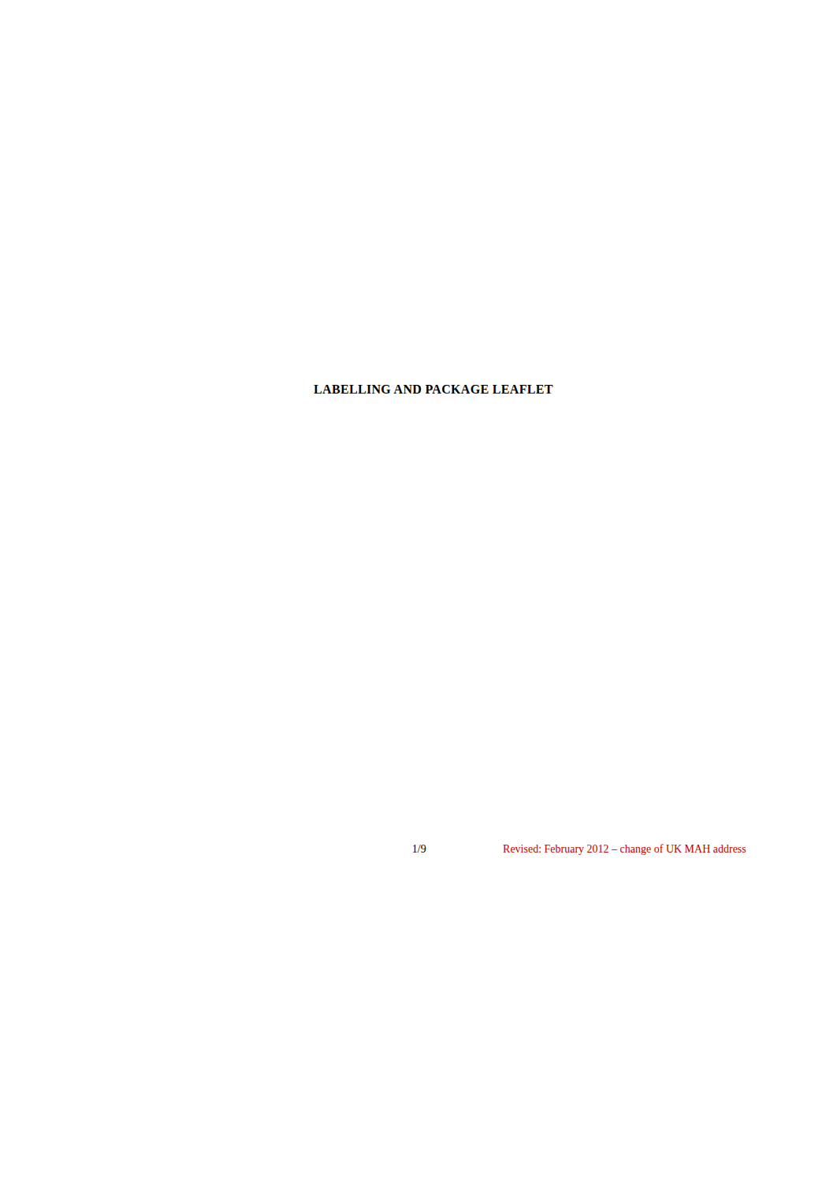Labelling and Package Leaflet
1/9 Revised: February 2012 – change of UK MAH address